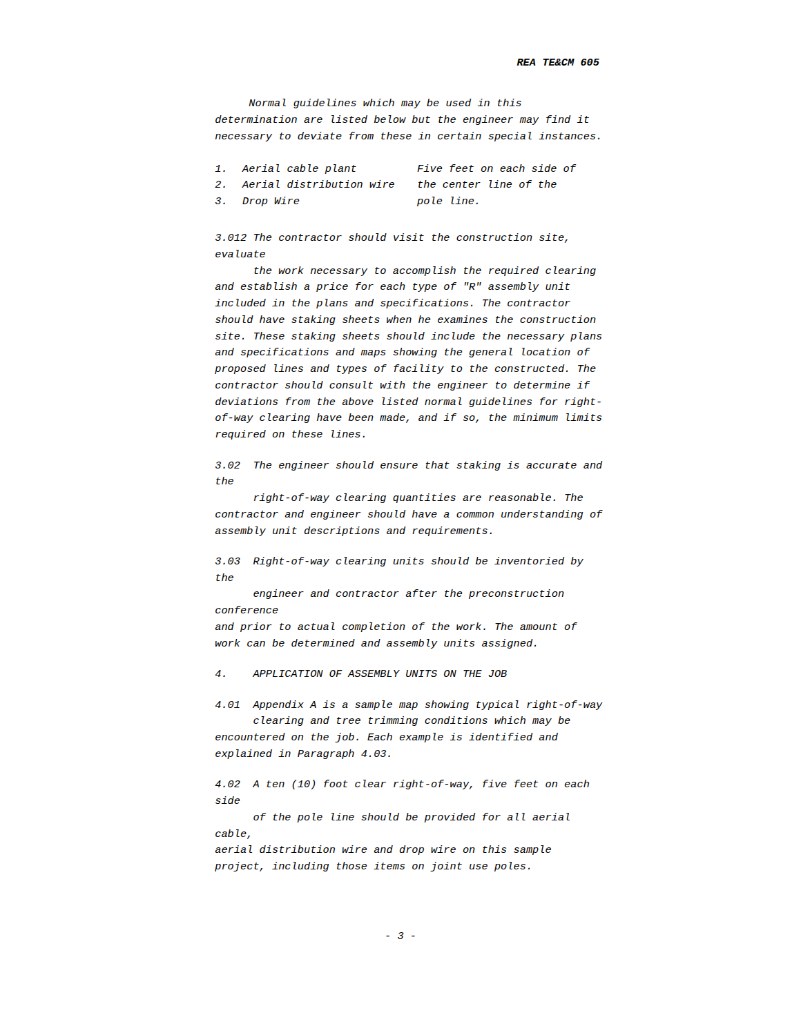REA TE&CM 605
Normal guidelines which may be used in this determination are listed below but the engineer may find it necessary to deviate from these in certain special instances.
| 1. | Aerial cable plant | Five feet on each side of |
| 2. | Aerial distribution wire | the center line of the |
| 3. | Drop Wire | pole line. |
3.012 The contractor should visit the construction site, evaluate
the work necessary to accomplish the required clearing
and establish a price for each type of "R" assembly unit included in the plans and specifications. The contractor should have staking sheets when he examines the construction site. These staking sheets should include the necessary plans and specifications and maps showing the general location of proposed lines and types of facility to the constructed. The contractor should consult with the engineer to determine if deviations from the above listed normal guidelines for right-of-way clearing have been made, and if so, the minimum limits required on these lines.
3.02 The engineer should ensure that staking is accurate and the
right-of-way clearing quantities are reasonable. The
contractor and engineer should have a common understanding of assembly unit descriptions and requirements.
3.03 Right-of-way clearing units should be inventoried by the
engineer and contractor after the preconstruction conference
and prior to actual completion of the work. The amount of work can be determined and assembly units assigned.
4. APPLICATION OF ASSEMBLY UNITS ON THE JOB
4.01 Appendix A is a sample map showing typical right-of-way
clearing and tree trimming conditions which may be
encountered on the job. Each example is identified and explained in Paragraph 4.03.
4.02 A ten (10) foot clear right-of-way, five feet on each side
of the pole line should be provided for all aerial cable,
aerial distribution wire and drop wire on this sample project, including those items on joint use poles.
- 3 -